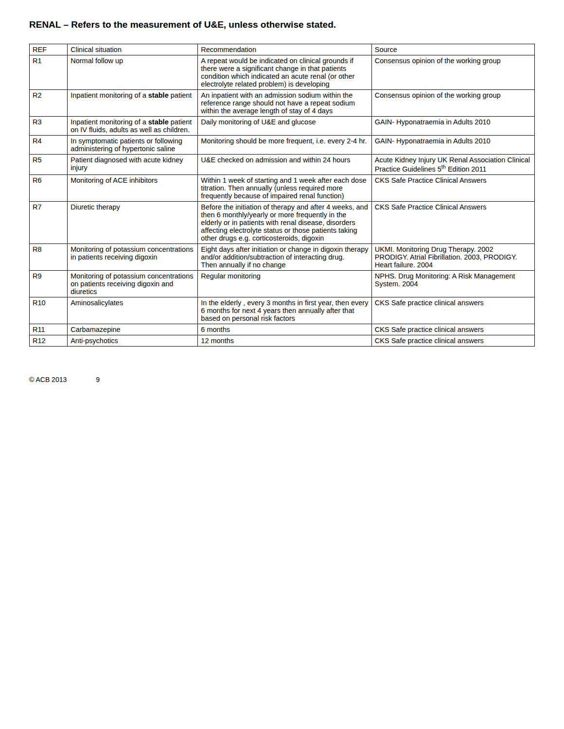RENAL – Refers to the measurement of U&E, unless otherwise stated.
| REF | Clinical situation | Recommendation | Source |
| --- | --- | --- | --- |
| R1 | Normal follow up | A repeat would be indicated on clinical grounds if there were a significant change in that patients condition which indicated an acute renal (or other electrolyte related problem) is developing | Consensus opinion of the working group |
| R2 | Inpatient monitoring of a stable patient | An inpatient with an admission sodium within the reference range should not have a repeat sodium within the average length of stay of 4 days | Consensus opinion of the working group |
| R3 | Inpatient monitoring of a stable patient on IV fluids, adults as well as children. | Daily monitoring of U&E and glucose | GAIN- Hyponatraemia in Adults 2010 |
| R4 | In symptomatic patients or following administering of hypertonic saline | Monitoring should be more frequent, i.e. every 2-4 hr. | GAIN- Hyponatraemia in Adults 2010 |
| R5 | Patient diagnosed with acute kidney injury | U&E checked on admission and within 24 hours | Acute Kidney Injury UK Renal Association Clinical Practice Guidelines 5 th Edition 2011 |
| R6 | Monitoring of ACE inhibitors | Within 1 week of starting and 1 week after each dose titration. Then annually (unless required more frequently because of impaired renal function) | CKS Safe Practice Clinical Answers |
| R7 | Diuretic therapy | Before the initiation of therapy and after 4 weeks, and then 6 monthly/yearly or more frequently in the elderly or in patients with renal disease, disorders affecting electrolyte status or those patients taking other drugs e.g. corticosteroids, digoxin | CKS Safe Practice Clinical Answers |
| R8 | Monitoring of potassium concentrations in patients receiving digoxin | Eight days after initiation or change in digoxin therapy and/or addition/subtraction of interacting drug. Then annually if no change | UKMI. Monitoring Drug Therapy. 2002 PRODIGY. Atrial Fibrillation. 2003, PRODIGY. Heart failure. 2004 |
| R9 | Monitoring of potassium concentrations on patients receiving digoxin and diuretics | Regular monitoring | NPHS. Drug Monitoring: A Risk Management System. 2004 |
| R10 | Aminosalicylates | In the elderly , every 3 months in first year, then every 6 months for next 4 years then annually after that based on personal risk factors | CKS Safe practice clinical answers |
| R11 | Carbamazepine | 6 months | CKS Safe practice clinical answers |
| R12 | Anti-psychotics | 12 months | CKS Safe practice clinical answers |
© ACB 2013 9